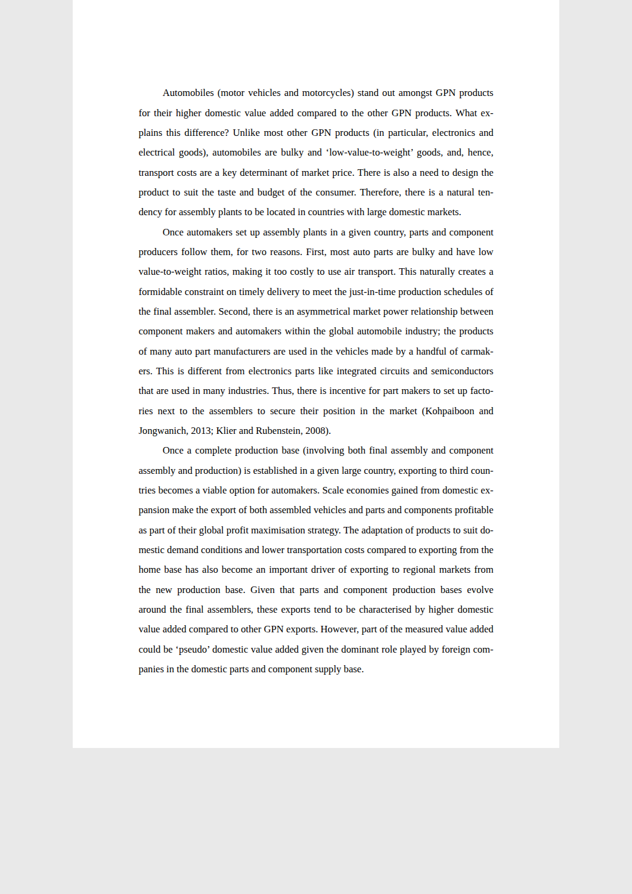Automobiles (motor vehicles and motorcycles) stand out amongst GPN products for their higher domestic value added compared to the other GPN products. What explains this difference? Unlike most other GPN products (in particular, electronics and electrical goods), automobiles are bulky and ‘low-value-to-weight’ goods, and, hence, transport costs are a key determinant of market price. There is also a need to design the product to suit the taste and budget of the consumer. Therefore, there is a natural tendency for assembly plants to be located in countries with large domestic markets.
Once automakers set up assembly plants in a given country, parts and component producers follow them, for two reasons. First, most auto parts are bulky and have low value-to-weight ratios, making it too costly to use air transport. This naturally creates a formidable constraint on timely delivery to meet the just-in-time production schedules of the final assembler. Second, there is an asymmetrical market power relationship between component makers and automakers within the global automobile industry; the products of many auto part manufacturers are used in the vehicles made by a handful of carmakers. This is different from electronics parts like integrated circuits and semiconductors that are used in many industries. Thus, there is incentive for part makers to set up factories next to the assemblers to secure their position in the market (Kohpaiboon and Jongwanich, 2013; Klier and Rubenstein, 2008).
Once a complete production base (involving both final assembly and component assembly and production) is established in a given large country, exporting to third countries becomes a viable option for automakers. Scale economies gained from domestic expansion make the export of both assembled vehicles and parts and components profitable as part of their global profit maximisation strategy. The adaptation of products to suit domestic demand conditions and lower transportation costs compared to exporting from the home base has also become an important driver of exporting to regional markets from the new production base. Given that parts and component production bases evolve around the final assemblers, these exports tend to be characterised by higher domestic value added compared to other GPN exports. However, part of the measured value added could be ‘pseudo’ domestic value added given the dominant role played by foreign companies in the domestic parts and component supply base.